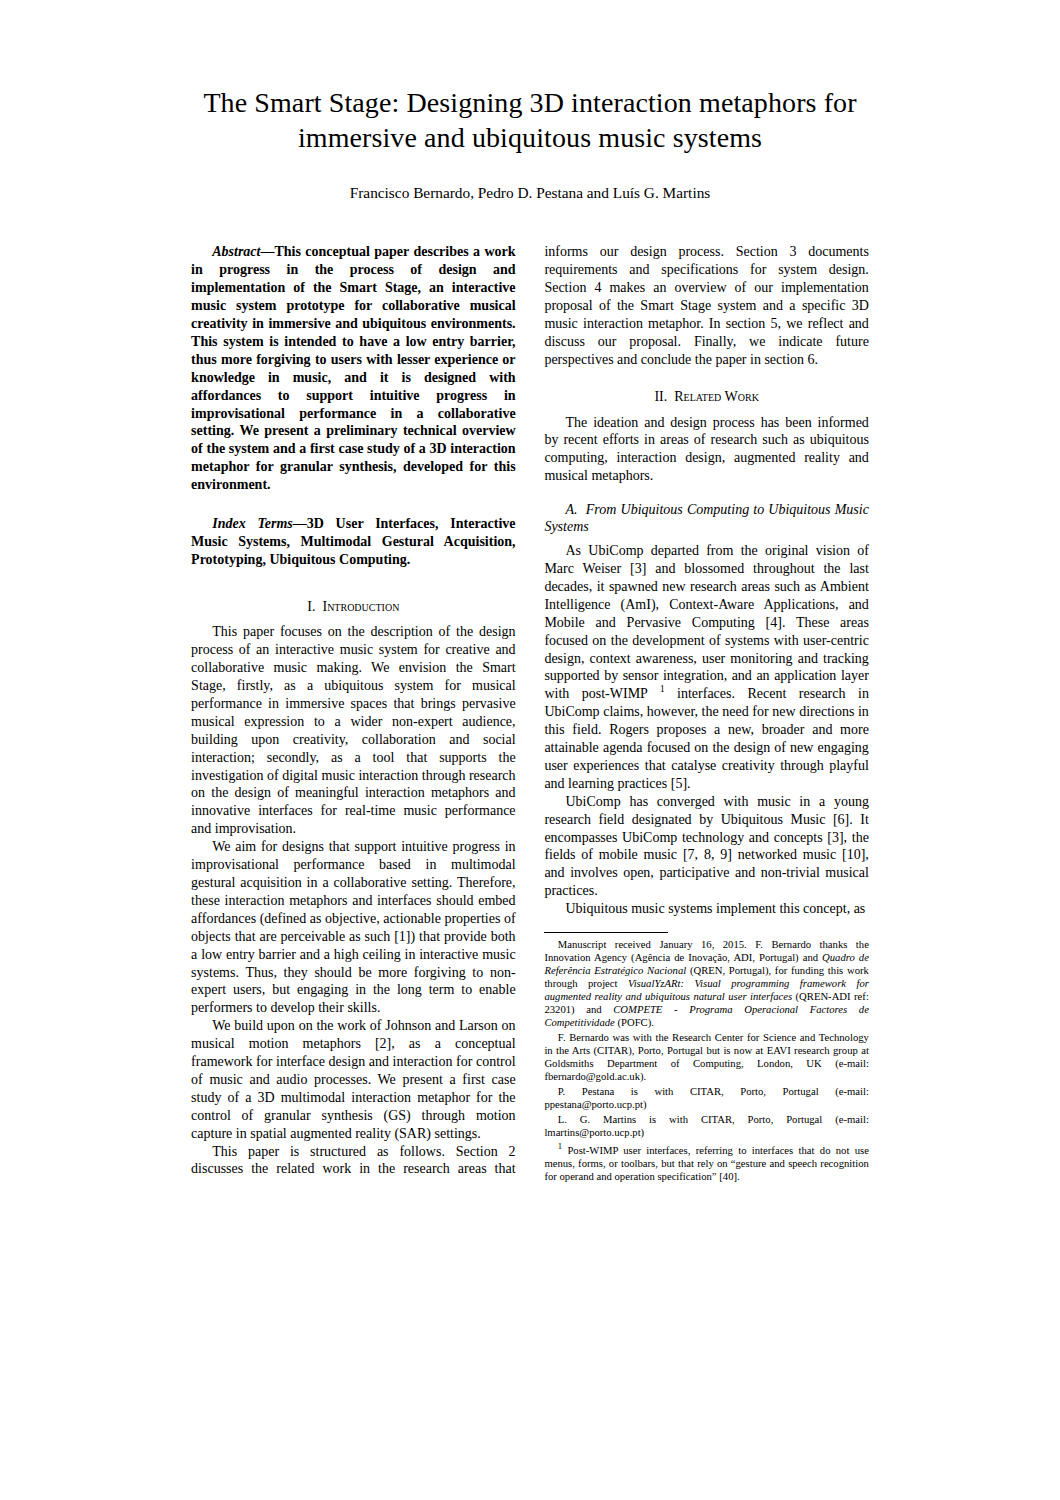The Smart Stage: Designing 3D interaction metaphors for immersive and ubiquitous music systems
Francisco Bernardo, Pedro D. Pestana and Luís G. Martins
Abstract—This conceptual paper describes a work in progress in the process of design and implementation of the Smart Stage, an interactive music system prototype for collaborative musical creativity in immersive and ubiquitous environments. This system is intended to have a low entry barrier, thus more forgiving to users with lesser experience or knowledge in music, and it is designed with affordances to support intuitive progress in improvisational performance in a collaborative setting. We present a preliminary technical overview of the system and a first case study of a 3D interaction metaphor for granular synthesis, developed for this environment.
Index Terms—3D User Interfaces, Interactive Music Systems, Multimodal Gestural Acquisition, Prototyping, Ubiquitous Computing.
I. Introduction
This paper focuses on the description of the design process of an interactive music system for creative and collaborative music making. We envision the Smart Stage, firstly, as a ubiquitous system for musical performance in immersive spaces that brings pervasive musical expression to a wider non-expert audience, building upon creativity, collaboration and social interaction; secondly, as a tool that supports the investigation of digital music interaction through research on the design of meaningful interaction metaphors and innovative interfaces for real-time music performance and improvisation.
We aim for designs that support intuitive progress in improvisational performance based in multimodal gestural acquisition in a collaborative setting. Therefore, these interaction metaphors and interfaces should embed affordances (defined as objective, actionable properties of objects that are perceivable as such [1]) that provide both a low entry barrier and a high ceiling in interactive music systems. Thus, they should be more forgiving to non-expert users, but engaging in the long term to enable performers to develop their skills.
We build upon on the work of Johnson and Larson on musical motion metaphors [2], as a conceptual framework for interface design and interaction for control of music and audio processes. We present a first case study of a 3D multimodal interaction metaphor for the control of granular synthesis (GS) through motion capture in spatial augmented reality (SAR) settings.
This paper is structured as follows. Section 2 discusses the related work in the research areas that informs our design process. Section 3 documents requirements and specifications for system design. Section 4 makes an overview of our implementation proposal of the Smart Stage system and a specific 3D music interaction metaphor. In section 5, we reflect and discuss our proposal. Finally, we indicate future perspectives and conclude the paper in section 6.
II. Related Work
The ideation and design process has been informed by recent efforts in areas of research such as ubiquitous computing, interaction design, augmented reality and musical metaphors.
A. From Ubiquitous Computing to Ubiquitous Music Systems
As UbiComp departed from the original vision of Marc Weiser [3] and blossomed throughout the last decades, it spawned new research areas such as Ambient Intelligence (AmI), Context-Aware Applications, and Mobile and Pervasive Computing [4]. These areas focused on the development of systems with user-centric design, context awareness, user monitoring and tracking supported by sensor integration, and an application layer with post-WIMP 1 interfaces. Recent research in UbiComp claims, however, the need for new directions in this field. Rogers proposes a new, broader and more attainable agenda focused on the design of new engaging user experiences that catalyse creativity through playful and learning practices [5].
UbiComp has converged with music in a young research field designated by Ubiquitous Music [6]. It encompasses UbiComp technology and concepts [3], the fields of mobile music [7, 8, 9] networked music [10], and involves open, participative and non-trivial musical practices.
Ubiquitous music systems implement this concept, as
Manuscript received January 16, 2015. F. Bernardo thanks the Innovation Agency (Agência de Inovação, ADI, Portugal) and Quadro de Referência Estratégico Nacional (QREN, Portugal), for funding this work through project VisualYzARt: Visual programming framework for augmented reality and ubiquitous natural user interfaces (QREN-ADI ref: 23201) and COMPETE - Programa Operacional Factores de Competitividade (POFC).
F. Bernardo was with the Research Center for Science and Technology in the Arts (CITAR), Porto, Portugal but is now at EAVI research group at Goldsmiths Department of Computing, London, UK (e-mail: fbernardo@gold.ac.uk).
P. Pestana is with CITAR, Porto, Portugal (e-mail: ppestana@porto.ucp.pt)
L. G. Martins is with CITAR, Porto, Portugal (e-mail: lmartins@porto.ucp.pt)
1 Post-WIMP user interfaces, referring to interfaces that do not use menus, forms, or toolbars, but that rely on “gesture and speech recognition for operand and operation specification” [40].